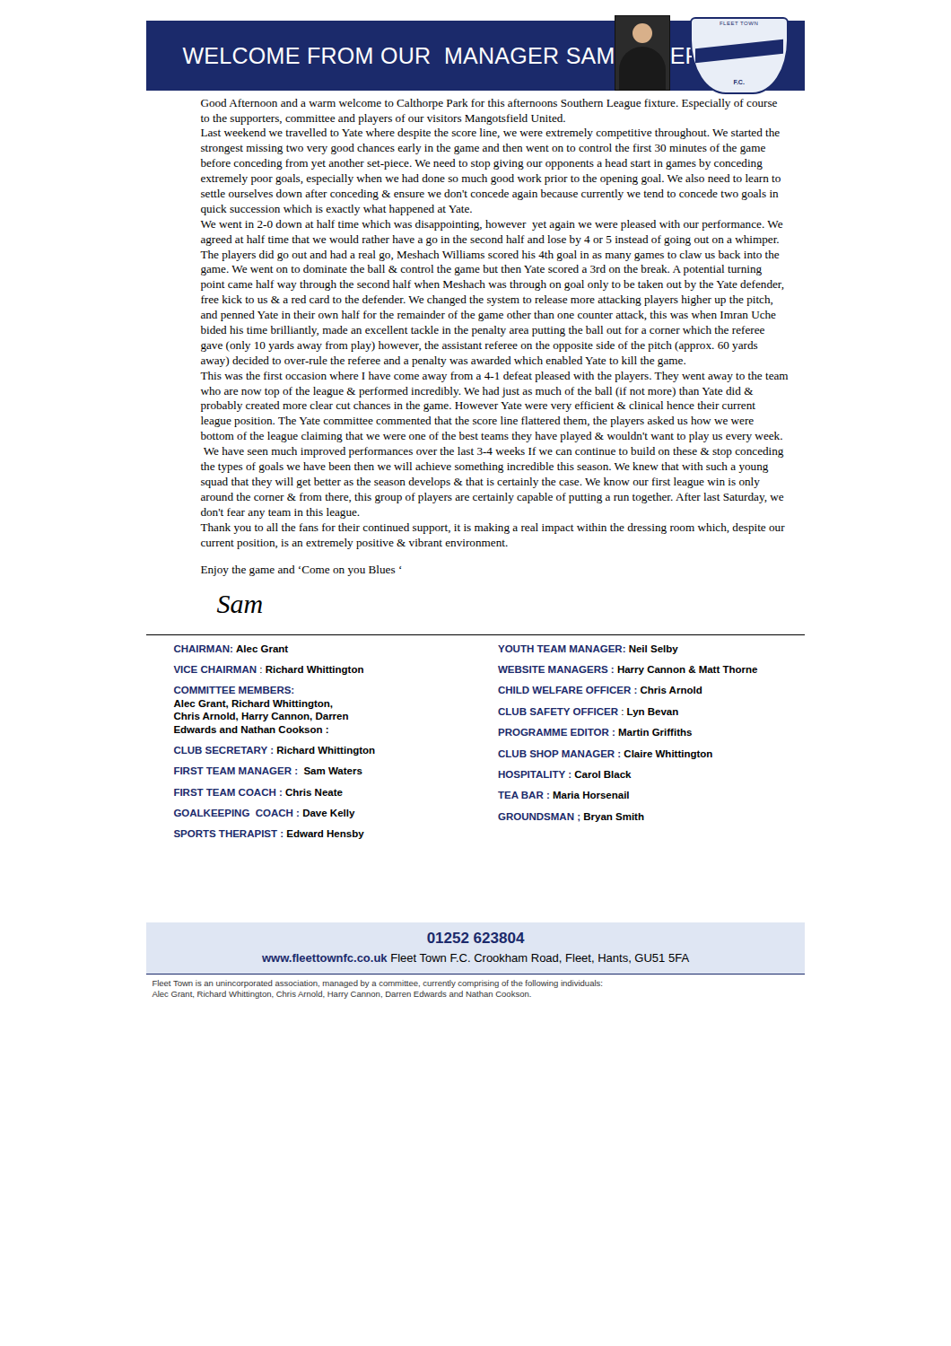WELCOME FROM OUR MANAGER SAM WATERS
FLEET TOWN
F.C.
Good Afternoon and a warm welcome to Calthorpe Park for this afternoons Southern League fixture. Especially of course to the supporters, committee and players of our visitors Mangotsfield United.
Last weekend we travelled to Yate where despite the score line, we were extremely competitive throughout. We started the strongest missing two very good chances early in the game and then went on to control the first 30 minutes of the game before conceding from yet another set-piece. We need to stop giving our opponents a head start in games by conceding extremely poor goals, especially when we had done so much good work prior to the opening goal. We also need to learn to settle ourselves down after conceding & ensure we don't concede again because currently we tend to concede two goals in quick succession which is exactly what happened at Yate.
We went in 2-0 down at half time which was disappointing, however yet again we were pleased with our performance. We agreed at half time that we would rather have a go in the second half and lose by 4 or 5 instead of going out on a whimper. The players did go out and had a real go, Meshach Williams scored his 4th goal in as many games to claw us back into the game. We went on to dominate the ball & control the game but then Yate scored a 3rd on the break. A potential turning point came half way through the second half when Meshach was through on goal only to be taken out by the Yate defender, free kick to us & a red card to the defender. We changed the system to release more attacking players higher up the pitch, and penned Yate in their own half for the remainder of the game other than one counter attack, this was when Imran Uche bided his time brilliantly, made an excellent tackle in the penalty area putting the ball out for a corner which the referee gave (only 10 yards away from play) however, the assistant referee on the opposite side of the pitch (approx. 60 yards away) decided to over-rule the referee and a penalty was awarded which enabled Yate to kill the game.
This was the first occasion where I have come away from a 4-1 defeat pleased with the players. They went away to the team who are now top of the league & performed incredibly. We had just as much of the ball (if not more) than Yate did & probably created more clear cut chances in the game. However Yate were very efficient & clinical hence their current league position. The Yate committee commented that the score line flattered them, the players asked us how we were bottom of the league claiming that we were one of the best teams they have played & wouldn't want to play us every week.
We have seen much improved performances over the last 3-4 weeks If we can continue to build on these & stop conceding the types of goals we have been then we will achieve something incredible this season. We knew that with such a young squad that they will get better as the season develops & that is certainly the case. We know our first league win is only around the corner & from there, this group of players are certainly capable of putting a run together. After last Saturday, we don't fear any team in this league.
Thank you to all the fans for their continued support, it is making a real impact within the dressing room which, despite our current position, is an extremely positive & vibrant environment.
Enjoy the game and ‘Come on you Blues ‘
Sam
CHAIRMAN: Alec Grant
VICE CHAIRMAN : Richard Whittington
COMMITTEE MEMBERS: Alec Grant, Richard Whittington, Chris Arnold, Harry Cannon, Darren Edwards and Nathan Cookson :
CLUB SECRETARY : Richard Whittington
FIRST TEAM MANAGER : Sam Waters
FIRST TEAM COACH : Chris Neate
GOALKEEPING COACH : Dave Kelly
SPORTS THERAPIST : Edward Hensby
YOUTH TEAM MANAGER: Neil Selby
WEBSITE MANAGERS : Harry Cannon & Matt Thorne
CHILD WELFARE OFFICER : Chris Arnold
CLUB SAFETY OFFICER : Lyn Bevan
PROGRAMME EDITOR : Martin Griffiths
CLUB SHOP MANAGER : Claire Whittington
HOSPITALITY : Carol Black
TEA BAR : Maria Horsenail
GROUNDSMAN ; Bryan Smith
01252 623804
www.fleettownfc.co.uk Fleet Town F.C. Crookham Road, Fleet, Hants, GU51 5FA
Fleet Town is an unincorporated association, managed by a committee, currently comprising of the following individuals:
Alec Grant, Richard Whittington, Chris Arnold, Harry Cannon, Darren Edwards and Nathan Cookson.